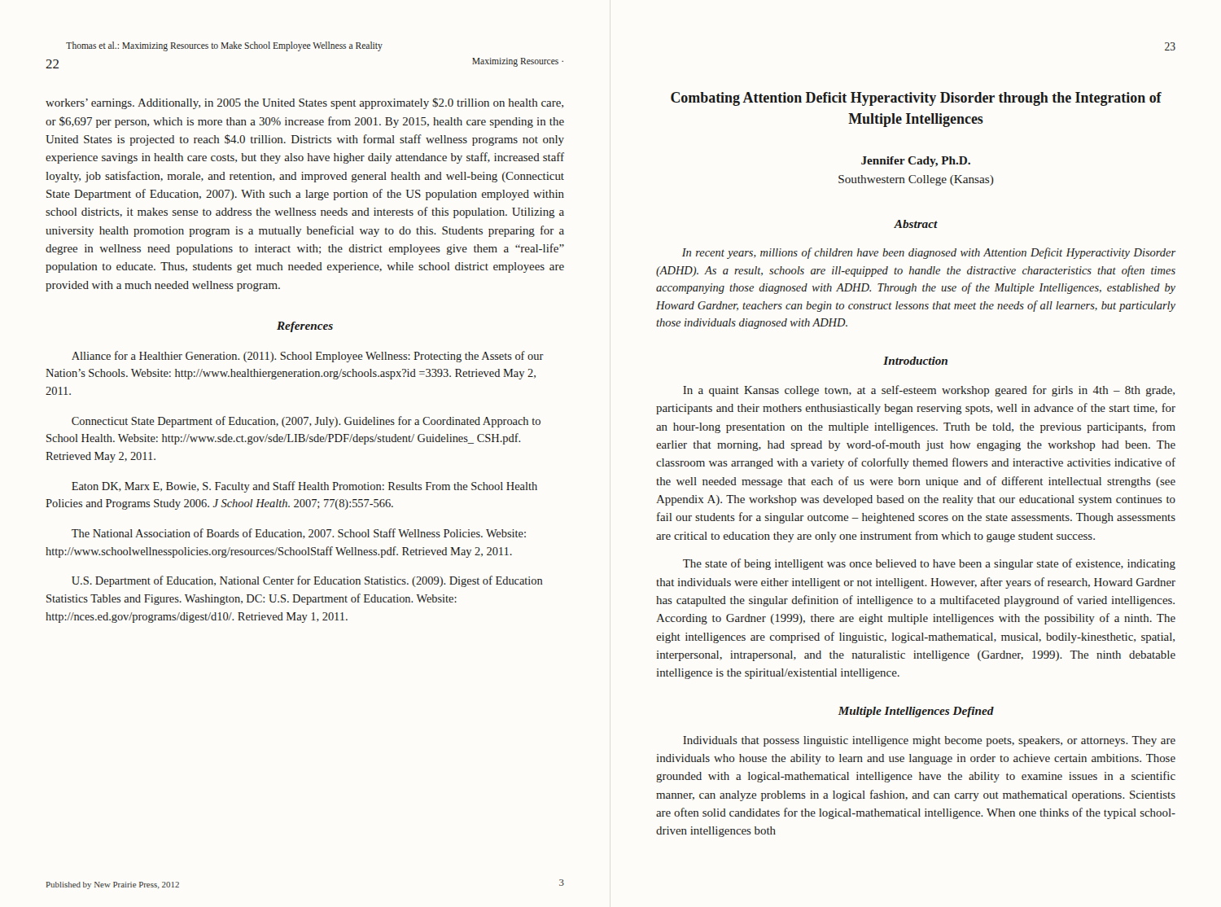Thomas et al.: Maximizing Resources to Make School Employee Wellness a Reality
22 Maximizing Resources ·
workers’ earnings. Additionally, in 2005 the United States spent approximately $2.0 trillion on health care, or $6,697 per person, which is more than a 30% increase from 2001. By 2015, health care spending in the United States is projected to reach $4.0 trillion. Districts with formal staff wellness programs not only experience savings in health care costs, but they also have higher daily attendance by staff, increased staff loyalty, job satisfaction, morale, and retention, and improved general health and well-being (Connecticut State Department of Education, 2007). With such a large portion of the US population employed within school districts, it makes sense to address the wellness needs and interests of this population. Utilizing a university health promotion program is a mutually beneficial way to do this. Students preparing for a degree in wellness need populations to interact with; the district employees give them a “real-life” population to educate. Thus, students get much needed experience, while school district employees are provided with a much needed wellness program.
References
Alliance for a Healthier Generation. (2011). School Employee Wellness: Protecting the Assets of our Nation’s Schools. Website: http://www.healthiergeneration.org/schools.aspx?id =3393. Retrieved May 2, 2011.
Connecticut State Department of Education, (2007, July). Guidelines for a Coordinated Approach to School Health. Website: http://www.sde.ct.gov/sde/LIB/sde/PDF/deps/student/ Guidelines_ CSH.pdf. Retrieved May 2, 2011.
Eaton DK, Marx E, Bowie, S. Faculty and Staff Health Promotion: Results From the School Health Policies and Programs Study 2006. J School Health. 2007; 77(8):557-566.
The National Association of Boards of Education, 2007. School Staff Wellness Policies. Website: http://www.schoolwellnesspolicies.org/resources/SchoolStaff Wellness.pdf. Retrieved May 2, 2011.
U.S. Department of Education, National Center for Education Statistics. (2009). Digest of Education Statistics Tables and Figures. Washington, DC: U.S. Department of Education. Website: http://nces.ed.gov/programs/digest/d10/. Retrieved May 1, 2011.
Published by New Prairie Press, 2012 3
23
Combating Attention Deficit Hyperactivity Disorder through the Integration of Multiple Intelligences
Jennifer Cady, Ph.D.
Southwestern College (Kansas)
Abstract
In recent years, millions of children have been diagnosed with Attention Deficit Hyperactivity Disorder (ADHD). As a result, schools are ill-equipped to handle the distractive characteristics that often times accompanying those diagnosed with ADHD. Through the use of the Multiple Intelligences, established by Howard Gardner, teachers can begin to construct lessons that meet the needs of all learners, but particularly those individuals diagnosed with ADHD.
Introduction
In a quaint Kansas college town, at a self-esteem workshop geared for girls in 4th – 8th grade, participants and their mothers enthusiastically began reserving spots, well in advance of the start time, for an hour-long presentation on the multiple intelligences. Truth be told, the previous participants, from earlier that morning, had spread by word-of-mouth just how engaging the workshop had been. The classroom was arranged with a variety of colorfully themed flowers and interactive activities indicative of the well needed message that each of us were born unique and of different intellectual strengths (see Appendix A). The workshop was developed based on the reality that our educational system continues to fail our students for a singular outcome – heightened scores on the state assessments. Though assessments are critical to education they are only one instrument from which to gauge student success.
The state of being intelligent was once believed to have been a singular state of existence, indicating that individuals were either intelligent or not intelligent. However, after years of research, Howard Gardner has catapulted the singular definition of intelligence to a multifaceted playground of varied intelligences. According to Gardner (1999), there are eight multiple intelligences with the possibility of a ninth. The eight intelligences are comprised of linguistic, logical-mathematical, musical, bodily-kinesthetic, spatial, interpersonal, intrapersonal, and the naturalistic intelligence (Gardner, 1999). The ninth debatable intelligence is the spiritual/existential intelligence.
Multiple Intelligences Defined
Individuals that possess linguistic intelligence might become poets, speakers, or attorneys. They are individuals who house the ability to learn and use language in order to achieve certain ambitions. Those grounded with a logical-mathematical intelligence have the ability to examine issues in a scientific manner, can analyze problems in a logical fashion, and can carry out mathematical operations. Scientists are often solid candidates for the logical-mathematical intelligence. When one thinks of the typical school-driven intelligences both